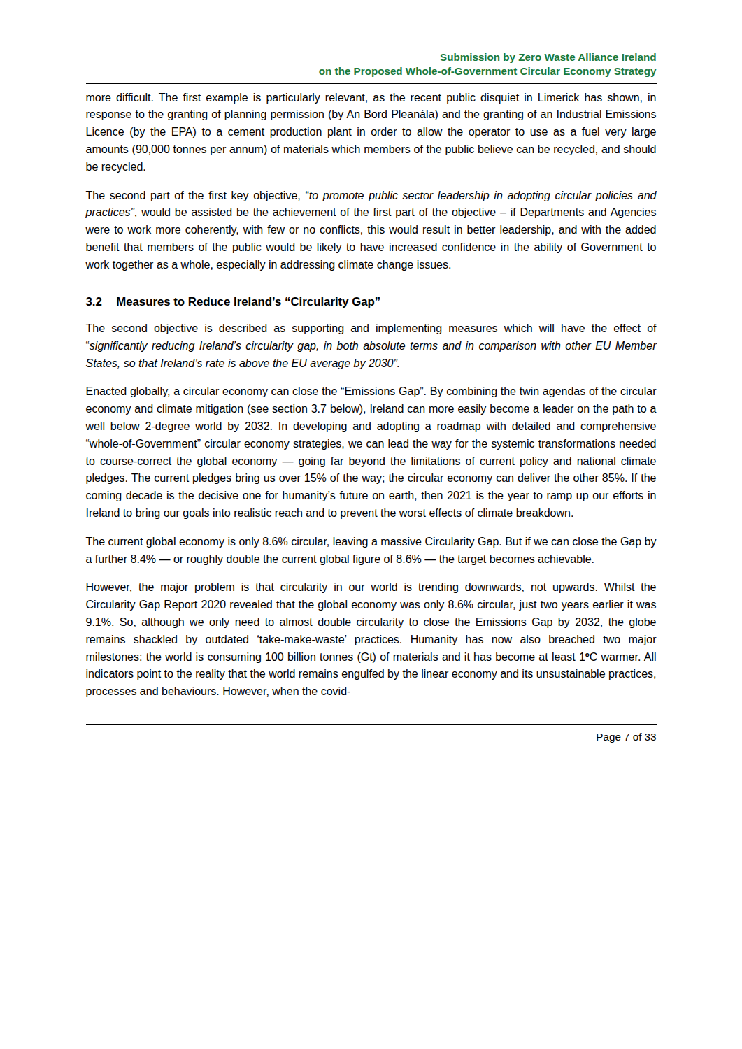Submission by Zero Waste Alliance Ireland
on the Proposed Whole-of-Government Circular Economy Strategy
more difficult. The first example is particularly relevant, as the recent public disquiet in Limerick has shown, in response to the granting of planning permission (by An Bord Pleanála) and the granting of an Industrial Emissions Licence (by the EPA) to a cement production plant in order to allow the operator to use as a fuel very large amounts (90,000 tonnes per annum) of materials which members of the public believe can be recycled, and should be recycled.
The second part of the first key objective, “to promote public sector leadership in adopting circular policies and practices”, would be assisted be the achievement of the first part of the objective – if Departments and Agencies were to work more coherently, with few or no conflicts, this would result in better leadership, and with the added benefit that members of the public would be likely to have increased confidence in the ability of Government to work together as a whole, especially in addressing climate change issues.
3.2 Measures to Reduce Ireland’s “Circularity Gap”
The second objective is described as supporting and implementing measures which will have the effect of “significantly reducing Ireland’s circularity gap, in both absolute terms and in comparison with other EU Member States, so that Ireland’s rate is above the EU average by 2030”.
Enacted globally, a circular economy can close the “Emissions Gap”. By combining the twin agendas of the circular economy and climate mitigation (see section 3.7 below), Ireland can more easily become a leader on the path to a well below 2-degree world by 2032. In developing and adopting a roadmap with detailed and comprehensive “whole-of-Government” circular economy strategies, we can lead the way for the systemic transformations needed to course-correct the global economy — going far beyond the limitations of current policy and national climate pledges. The current pledges bring us over 15% of the way; the circular economy can deliver the other 85%. If the coming decade is the decisive one for humanity’s future on earth, then 2021 is the year to ramp up our efforts in Ireland to bring our goals into realistic reach and to prevent the worst effects of climate breakdown.
The current global economy is only 8.6% circular, leaving a massive Circularity Gap. But if we can close the Gap by a further 8.4% — or roughly double the current global figure of 8.6% — the target becomes achievable.
However, the major problem is that circularity in our world is trending downwards, not upwards. Whilst the Circularity Gap Report 2020 revealed that the global economy was only 8.6% circular, just two years earlier it was 9.1%. So, although we only need to almost double circularity to close the Emissions Gap by 2032, the globe remains shackled by outdated ‘take-make-waste’ practices. Humanity has now also breached two major milestones: the world is consuming 100 billion tonnes (Gt) of materials and it has become at least 1º C warmer. All indicators point to the reality that the world remains engulfed by the linear economy and its unsustainable practices, processes and behaviours. However, when the covid-
Page 7 of 33